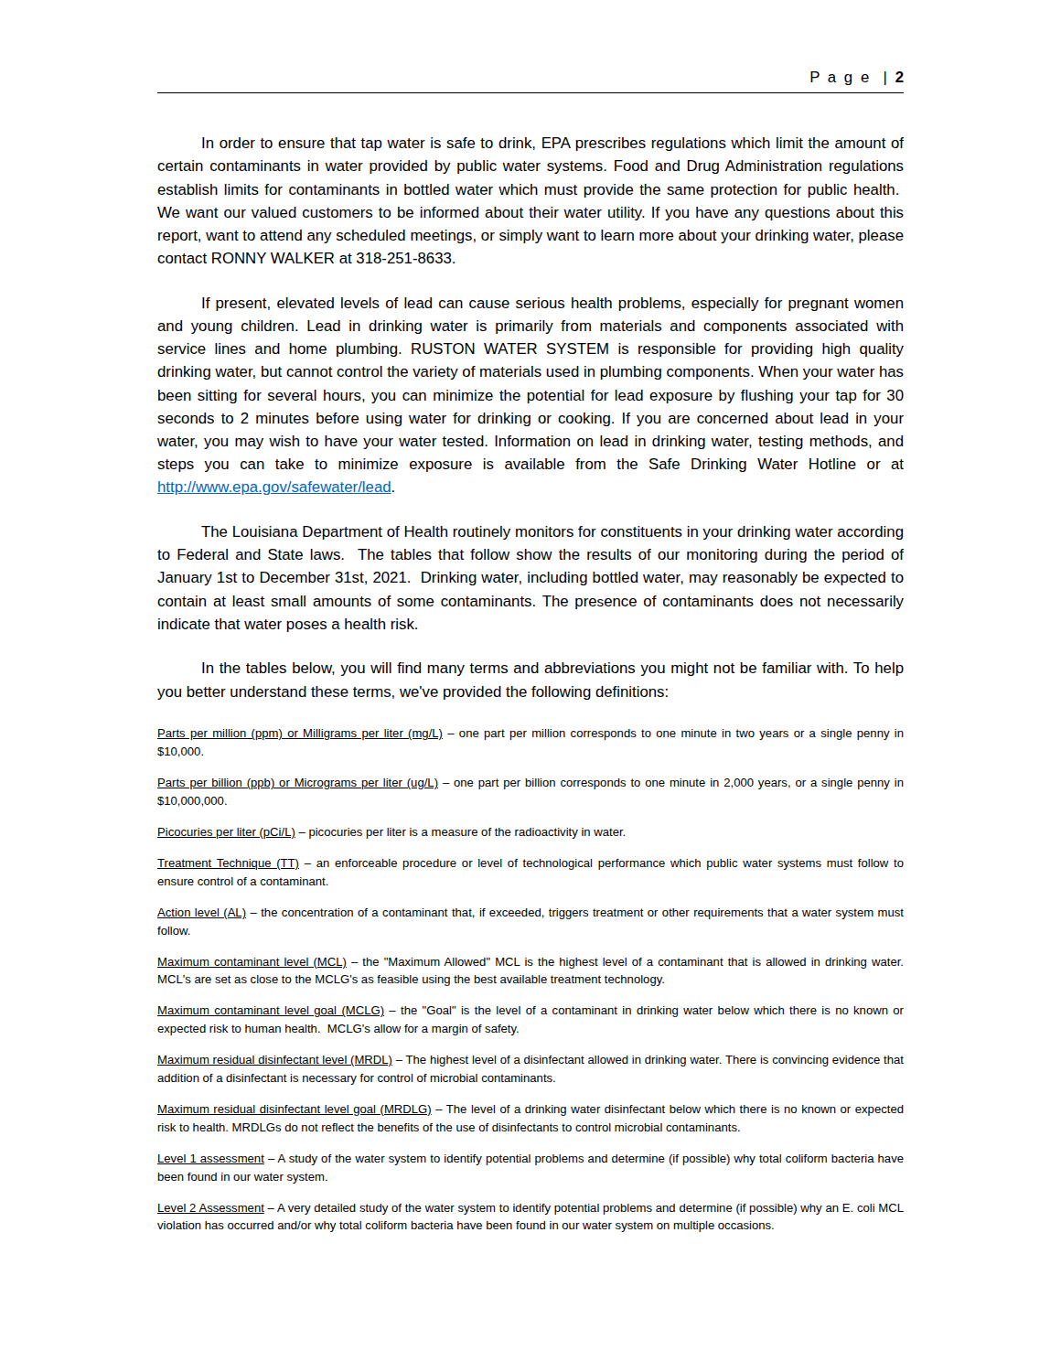P a g e | 2
In order to ensure that tap water is safe to drink, EPA prescribes regulations which limit the amount of certain contaminants in water provided by public water systems. Food and Drug Administration regulations establish limits for contaminants in bottled water which must provide the same protection for public health. We want our valued customers to be informed about their water utility. If you have any questions about this report, want to attend any scheduled meetings, or simply want to learn more about your drinking water, please contact RONNY WALKER at 318-251-8633.
If present, elevated levels of lead can cause serious health problems, especially for pregnant women and young children. Lead in drinking water is primarily from materials and components associated with service lines and home plumbing. RUSTON WATER SYSTEM is responsible for providing high quality drinking water, but cannot control the variety of materials used in plumbing components. When your water has been sitting for several hours, you can minimize the potential for lead exposure by flushing your tap for 30 seconds to 2 minutes before using water for drinking or cooking. If you are concerned about lead in your water, you may wish to have your water tested. Information on lead in drinking water, testing methods, and steps you can take to minimize exposure is available from the Safe Drinking Water Hotline or at http://www.epa.gov/safewater/lead.
The Louisiana Department of Health routinely monitors for constituents in your drinking water according to Federal and State laws. The tables that follow show the results of our monitoring during the period of January 1st to December 31st, 2021. Drinking water, including bottled water, may reasonably be expected to contain at least small amounts of some contaminants. The presence of contaminants does not necessarily indicate that water poses a health risk.
In the tables below, you will find many terms and abbreviations you might not be familiar with. To help you better understand these terms, we've provided the following definitions:
Parts per million (ppm) or Milligrams per liter (mg/L)
– one part per million corresponds to one minute in two years or a single penny in $10,000.
Parts per billion (ppb) or Micrograms per liter (ug/L)
– one part per billion corresponds to one minute in 2,000 years, or a single penny in $10,000,000.
Picocuries per liter (pCi/L)
– picocuries per liter is a measure of the radioactivity in water.
Treatment Technique (TT)
– an enforceable procedure or level of technological performance which public water systems must follow to ensure control of a contaminant.
Action level (AL)
– the concentration of a contaminant that, if exceeded, triggers treatment or other requirements that a water system must follow.
Maximum contaminant level (MCL)
– the "Maximum Allowed" MCL is the highest level of a contaminant that is allowed in drinking water. MCL's are set as close to the MCLG's as feasible using the best available treatment technology.
Maximum contaminant level goal (MCLG)
– the "Goal" is the level of a contaminant in drinking water below which there is no known or expected risk to human health. MCLG's allow for a margin of safety.
Maximum residual disinfectant level (MRDL)
– The highest level of a disinfectant allowed in drinking water. There is convincing evidence that addition of a disinfectant is necessary for control of microbial contaminants.
Maximum residual disinfectant level goal (MRDLG)
– The level of a drinking water disinfectant below which there is no known or expected risk to health. MRDLGs do not reflect the benefits of the use of disinfectants to control microbial contaminants.
Level 1 assessment
– A study of the water system to identify potential problems and determine (if possible) why total coliform bacteria have been found in our water system.
Level 2 Assessment
– A very detailed study of the water system to identify potential problems and determine (if possible) why an E. coli MCL violation has occurred and/or why total coliform bacteria have been found in our water system on multiple occasions.